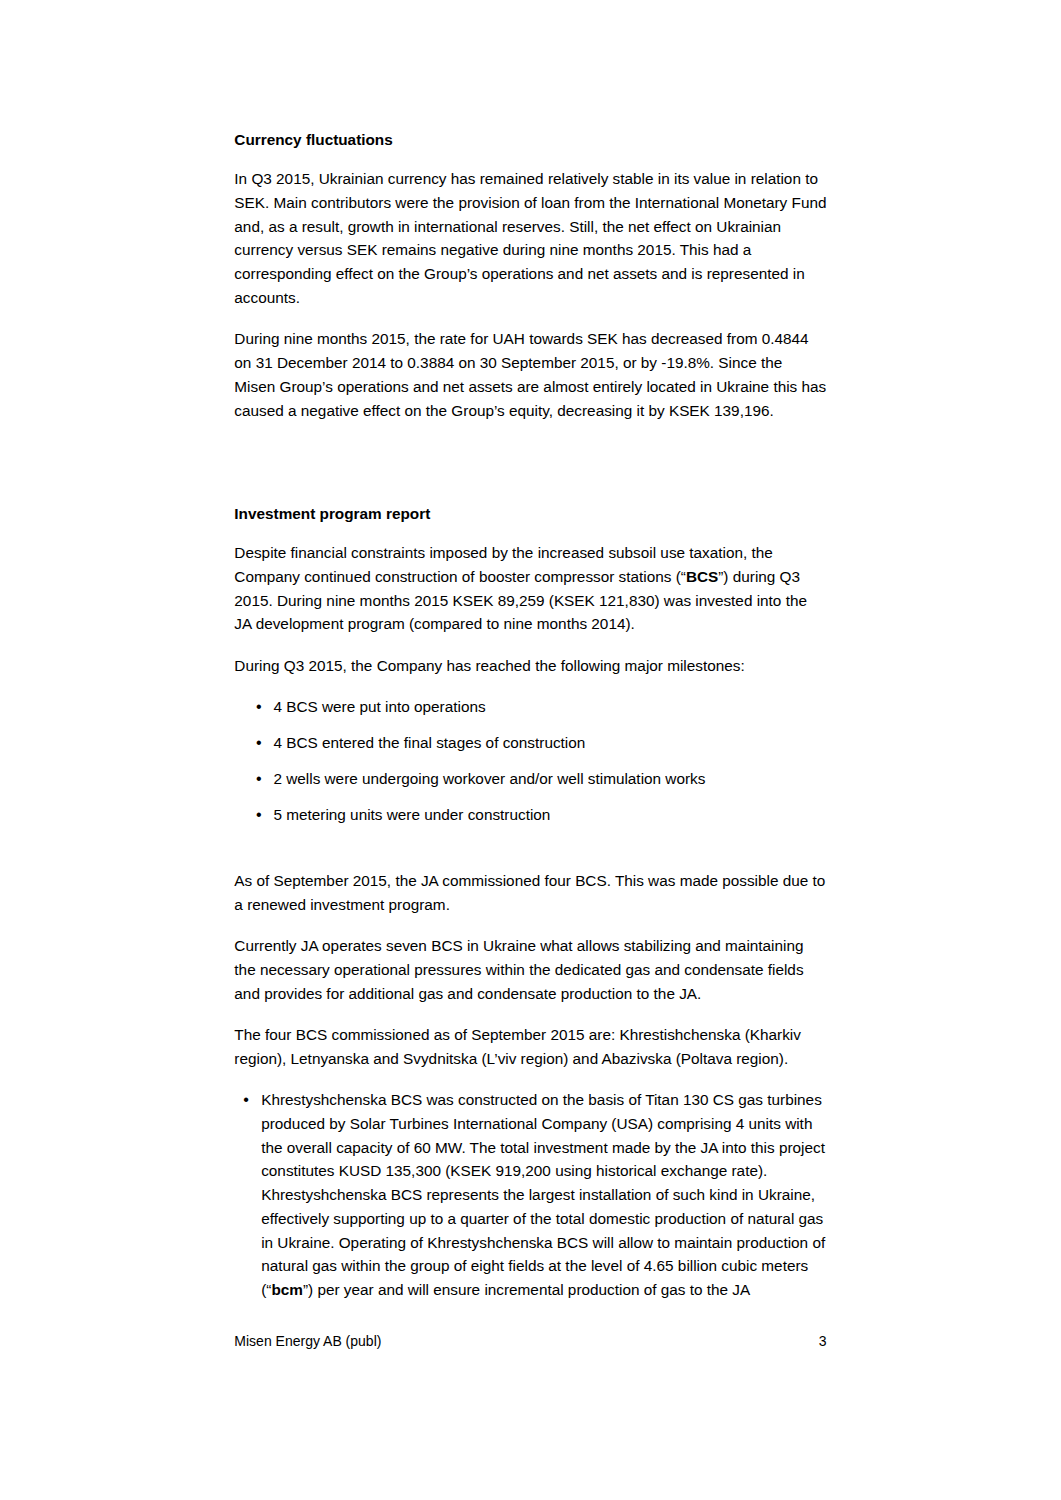Currency fluctuations
In Q3 2015, Ukrainian currency has remained relatively stable in its value in relation to SEK. Main contributors were the provision of loan from the International Monetary Fund and, as a result, growth in international reserves. Still, the net effect on Ukrainian currency versus SEK remains negative during nine months 2015. This had a corresponding effect on the Group’s operations and net assets and is represented in accounts.
During nine months 2015, the rate for UAH towards SEK has decreased from 0.4844 on 31 December 2014 to 0.3884 on 30 September 2015, or by -19.8%. Since the Misen Group’s operations and net assets are almost entirely located in Ukraine this has caused a negative effect on the Group’s equity, decreasing it by KSEK 139,196.
Investment program report
Despite financial constraints imposed by the increased subsoil use taxation, the Company continued construction of booster compressor stations (“BCS”) during Q3 2015. During nine months 2015 KSEK 89,259 (KSEK 121,830) was invested into the JA development program (compared to nine months 2014).
During Q3 2015, the Company has reached the following major milestones:
4 BCS were put into operations
4 BCS entered the final stages of construction
2 wells were undergoing workover and/or well stimulation works
5 metering units were under construction
As of September 2015, the JA commissioned four BCS. This was made possible due to a renewed investment program.
Currently JA operates seven BCS in Ukraine what allows stabilizing and maintaining the necessary operational pressures within the dedicated gas and condensate fields and provides for additional gas and condensate production to the JA.
The four BCS commissioned as of September 2015 are: Khrestishchenska (Kharkiv region), Letnyanska and Svydnitska (L’viv region) and Abazivska (Poltava region).
Khrestyshchenska BCS was constructed on the basis of Titan 130 CS gas turbines produced by Solar Turbines International Company (USA) comprising 4 units with the overall capacity of 60 MW. The total investment made by the JA into this project constitutes KUSD 135,300 (KSEK 919,200 using historical exchange rate). Khrestyshchenska BCS represents the largest installation of such kind in Ukraine, effectively supporting up to a quarter of the total domestic production of natural gas in Ukraine. Operating of Khrestyshchenska BCS will allow to maintain production of natural gas within the group of eight fields at the level of 4.65 billion cubic meters (“bcm”) per year and will ensure incremental production of gas to the JA
Misen Energy AB (publ) 3